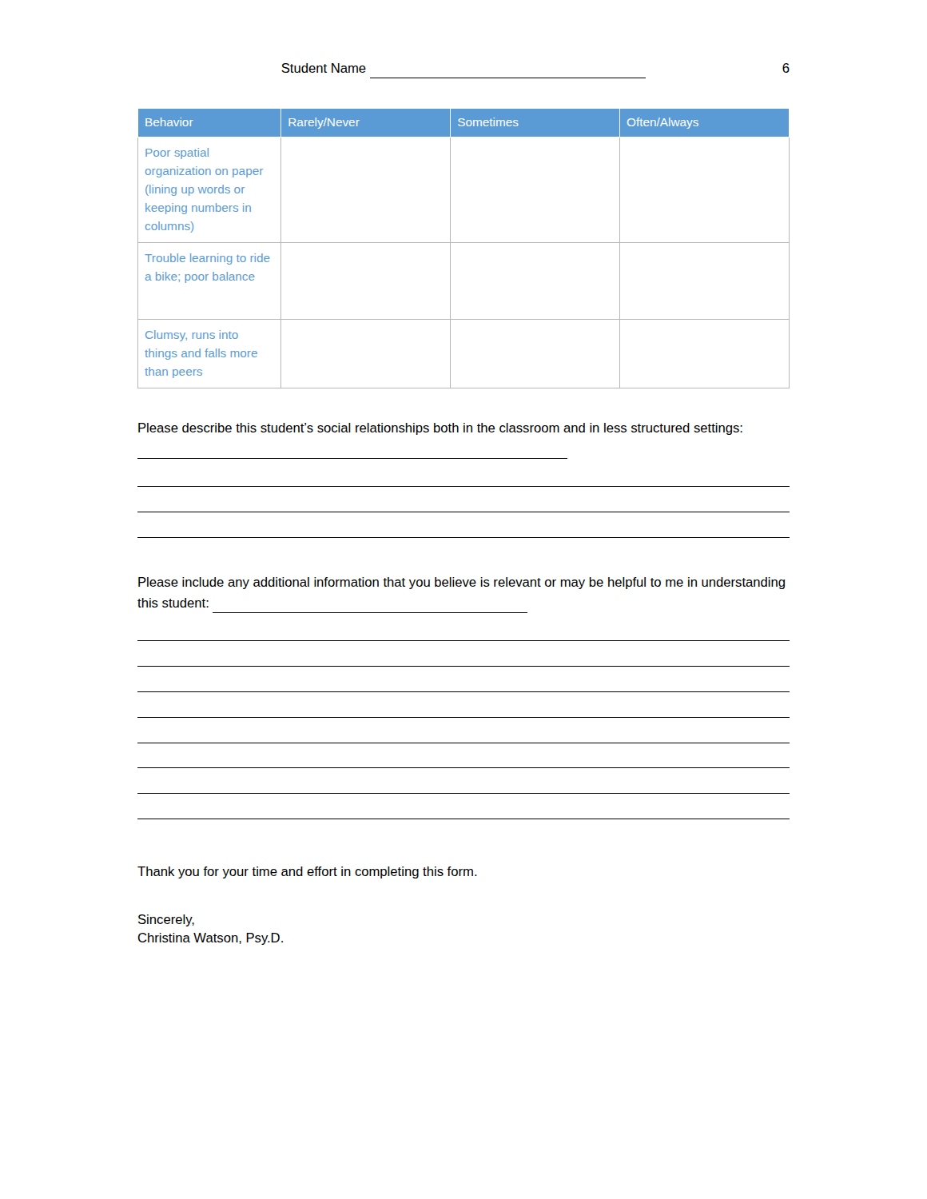Student Name 6
| Behavior | Rarely/Never | Sometimes | Often/Always |
| --- | --- | --- | --- |
| Poor spatial organization on paper (lining up words or keeping numbers in columns) | | | |
| Trouble learning to ride a bike; poor balance | | | |
| Clumsy, runs into things and falls more than peers | | | |
Please describe this student’s social relationships both in the classroom and in less structured settings:
Please include any additional information that you believe is relevant or may be helpful to me in understanding this student:
Thank you for your time and effort in completing this form.
Sincerely,
Christina Watson, Psy.D.